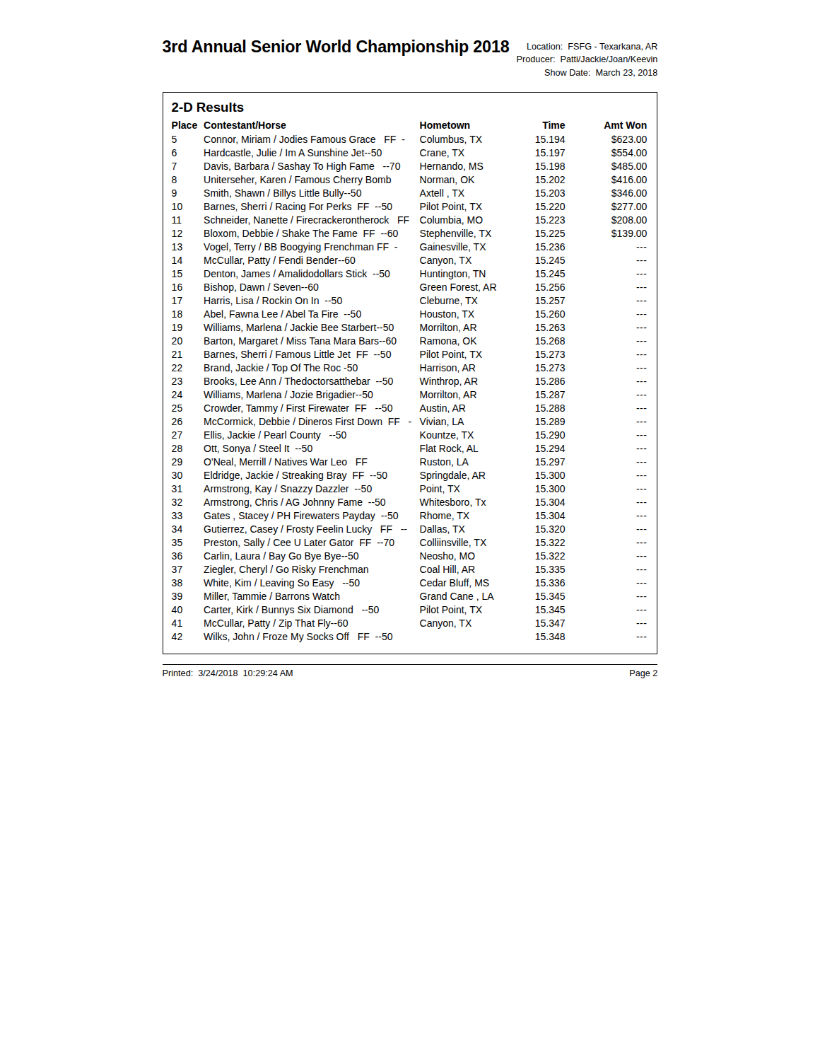3rd Annual Senior World Championship 2018
Location: FSFG - Texarkana, AR
Producer: Patti/Jackie/Joan/Keevin
Show Date: March 23, 2018
2-D Results
| Place | Contestant/Horse | Hometown | Time | Amt Won |
| --- | --- | --- | --- | --- |
| 5 | Connor, Miriam / Jodies Famous Grace FF - | Columbus, TX | 15.194 | $623.00 |
| 6 | Hardcastle, Julie / Im A Sunshine Jet--50 | Crane, TX | 15.197 | $554.00 |
| 7 | Davis, Barbara / Sashay To High Fame --70 | Hernando, MS | 15.198 | $485.00 |
| 8 | Uniterseher, Karen / Famous Cherry Bomb | Norman, OK | 15.202 | $416.00 |
| 9 | Smith, Shawn / Billys Little Bully--50 | Axtell , TX | 15.203 | $346.00 |
| 10 | Barnes, Sherri / Racing For Perks FF --50 | Pilot Point, TX | 15.220 | $277.00 |
| 11 | Schneider, Nanette / Firecrackerontherock FF | Columbia, MO | 15.223 | $208.00 |
| 12 | Bloxom, Debbie / Shake The Fame FF --60 | Stephenville, TX | 15.225 | $139.00 |
| 13 | Vogel, Terry / BB Boogying Frenchman FF - | Gainesville, TX | 15.236 | --- |
| 14 | McCullar, Patty / Fendi Bender--60 | Canyon, TX | 15.245 | --- |
| 15 | Denton, James / Amalidodollars Stick --50 | Huntington, TN | 15.245 | --- |
| 16 | Bishop, Dawn / Seven--60 | Green Forest, AR | 15.256 | --- |
| 17 | Harris, Lisa / Rockin On In --50 | Cleburne, TX | 15.257 | --- |
| 18 | Abel, Fawna Lee / Abel Ta Fire --50 | Houston, TX | 15.260 | --- |
| 19 | Williams, Marlena / Jackie Bee Starbert--50 | Morrilton, AR | 15.263 | --- |
| 20 | Barton, Margaret / Miss Tana Mara Bars--60 | Ramona, OK | 15.268 | --- |
| 21 | Barnes, Sherri / Famous Little Jet FF --50 | Pilot Point, TX | 15.273 | --- |
| 22 | Brand, Jackie / Top Of The Roc -50 | Harrison, AR | 15.273 | --- |
| 23 | Brooks, Lee Ann / Thedoctorsatthebar --50 | Winthrop, AR | 15.286 | --- |
| 24 | Williams, Marlena / Jozie Brigadier--50 | Morrilton, AR | 15.287 | --- |
| 25 | Crowder, Tammy / First Firewater FF --50 | Austin, AR | 15.288 | --- |
| 26 | McCormick, Debbie / Dineros First Down FF - | Vivian, LA | 15.289 | --- |
| 27 | Ellis, Jackie / Pearl County --50 | Kountze, TX | 15.290 | --- |
| 28 | Ott, Sonya / Steel It --50 | Flat Rock, AL | 15.294 | --- |
| 29 | O'Neal, Merrill / Natives War Leo FF | Ruston, LA | 15.297 | --- |
| 30 | Eldridge, Jackie / Streaking Bray FF --50 | Springdale, AR | 15.300 | --- |
| 31 | Armstrong, Kay / Snazzy Dazzler --50 | Point, TX | 15.300 | --- |
| 32 | Armstrong, Chris / AG Johnny Fame --50 | Whitesboro, Tx | 15.304 | --- |
| 33 | Gates , Stacey / PH Firewaters Payday --50 | Rhome, TX | 15.304 | --- |
| 34 | Gutierrez, Casey / Frosty Feelin Lucky FF -- | Dallas, TX | 15.320 | --- |
| 35 | Preston, Sally / Cee U Later Gator FF --70 | Colliinsville, TX | 15.322 | --- |
| 36 | Carlin, Laura / Bay Go Bye Bye--50 | Neosho, MO | 15.322 | --- |
| 37 | Ziegler, Cheryl / Go Risky Frenchman | Coal Hill, AR | 15.335 | --- |
| 38 | White, Kim / Leaving So Easy --50 | Cedar Bluff, MS | 15.336 | --- |
| 39 | Miller, Tammie / Barrons Watch | Grand Cane , LA | 15.345 | --- |
| 40 | Carter, Kirk / Bunnys Six Diamond --50 | Pilot Point, TX | 15.345 | --- |
| 41 | McCullar, Patty / Zip That Fly--60 | Canyon, TX | 15.347 | --- |
| 42 | Wilks, John / Froze My Socks Off FF --50 | | 15.348 | --- |
Printed: 3/24/2018 10:29:24 AM Page 2